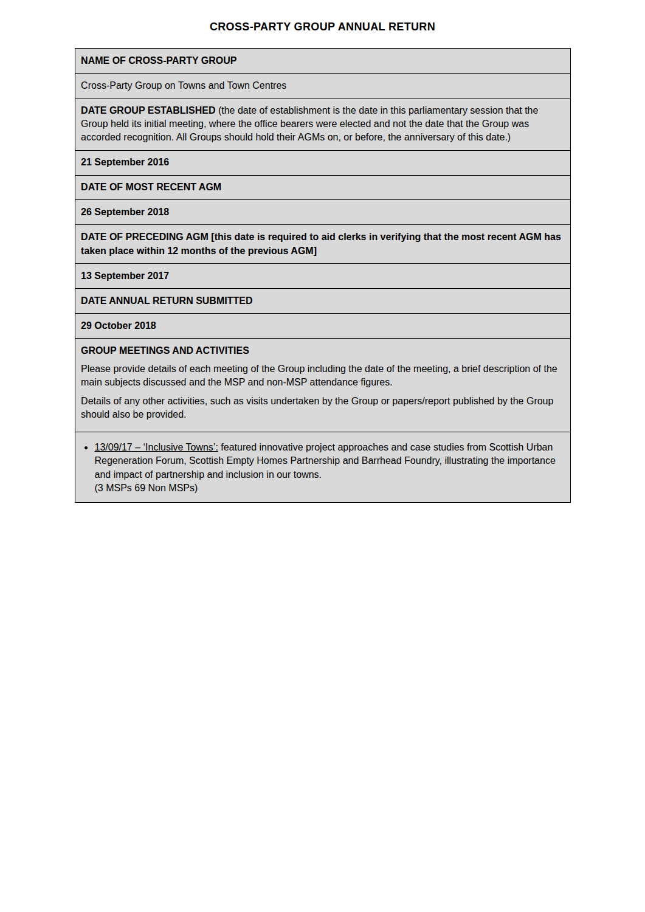CROSS-PARTY GROUP ANNUAL RETURN
| NAME OF CROSS-PARTY GROUP |
| Cross-Party Group on Towns and Town Centres |
| DATE GROUP ESTABLISHED (the date of establishment is the date in this parliamentary session that the Group held its initial meeting, where the office bearers were elected and not the date that the Group was accorded recognition. All Groups should hold their AGMs on, or before, the anniversary of this date.) |
| 21 September 2016 |
| DATE OF MOST RECENT AGM |
| 26 September 2018 |
| DATE OF PRECEDING AGM [this date is required to aid clerks in verifying that the most recent AGM has taken place within 12 months of the previous AGM] |
| 13 September 2017 |
| DATE ANNUAL RETURN SUBMITTED |
| 29 October 2018 |
| GROUP MEETINGS AND ACTIVITIES Please provide details of each meeting of the Group including the date of the meeting, a brief description of the main subjects discussed and the MSP and non-MSP attendance figures. Details of any other activities, such as visits undertaken by the Group or papers/report published by the Group should also be provided. |
| 13/09/17 – ‘Inclusive Towns’: featured innovative project approaches and case studies from Scottish Urban Regeneration Forum, Scottish Empty Homes Partnership and Barrhead Foundry, illustrating the importance and impact of partnership and inclusion in our towns. (3 MSPs 69 Non MSPs) |